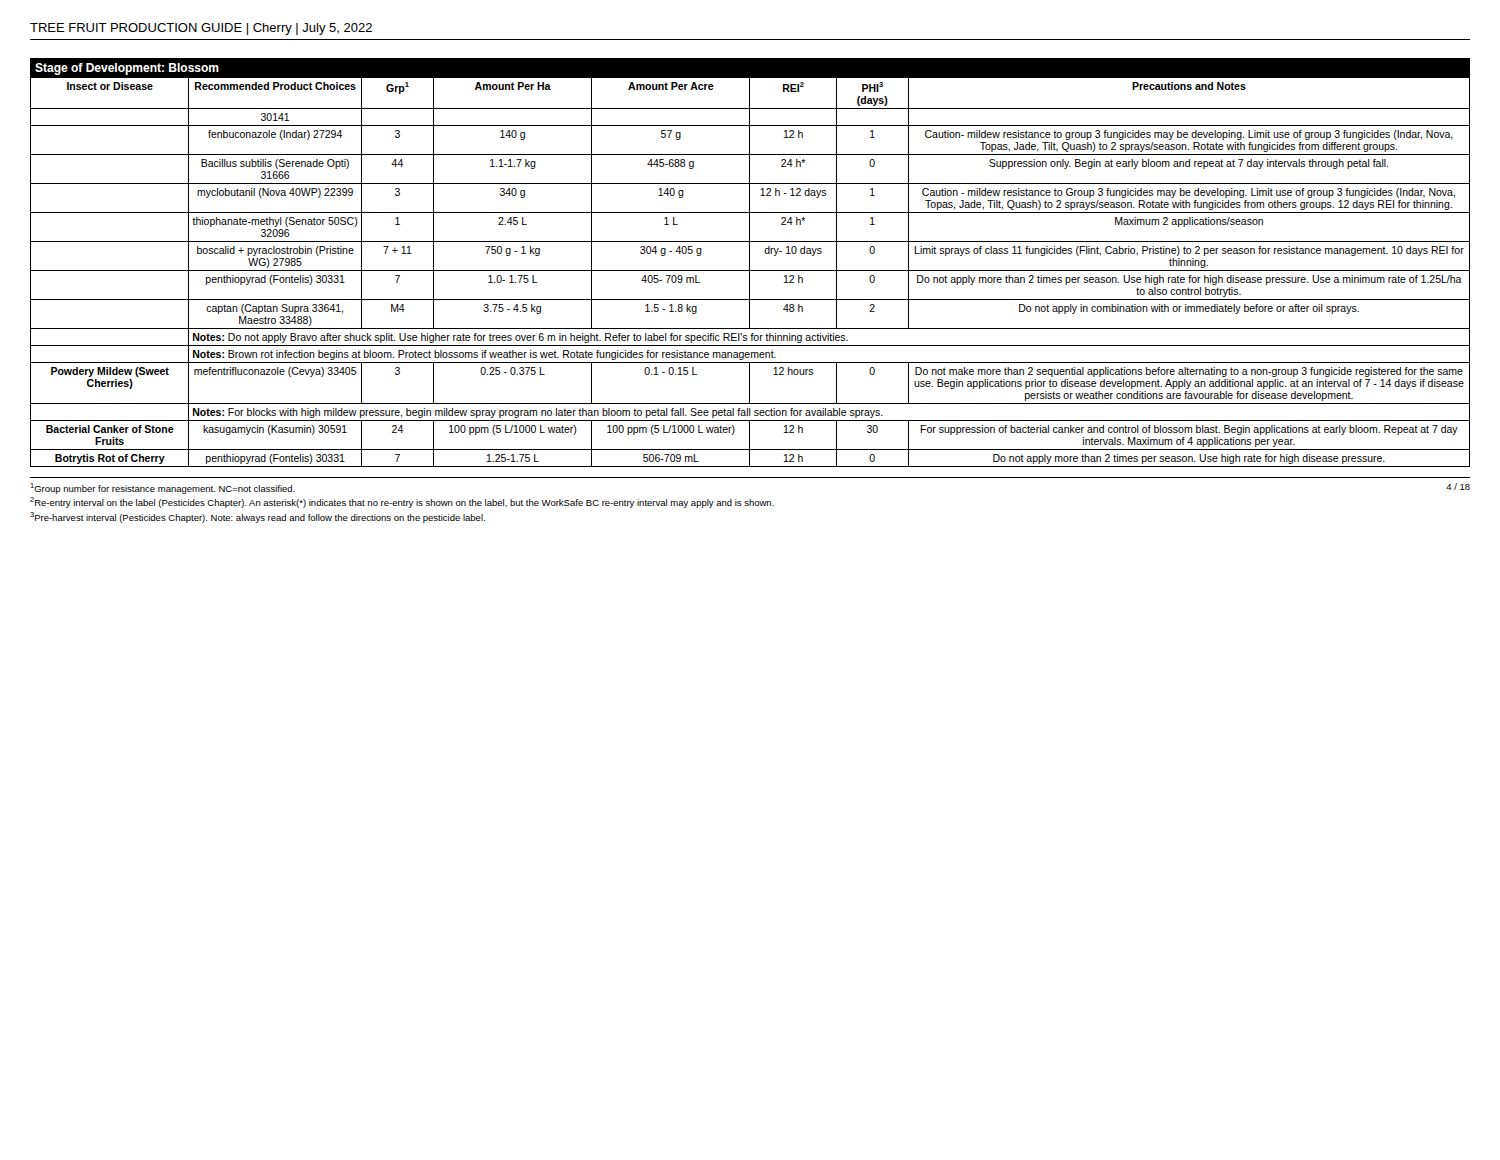TREE FRUIT PRODUCTION GUIDE | Cherry | July 5, 2022
| Stage of Development: Blossom |
| Insect or Disease | Recommended Product Choices | Grp 1 | Amount Per Ha | Amount Per Acre | REI 2 | PHI 3 (days) | Precautions and Notes |
| | 30141 | | | | | | |
| | fenbuconazole (Indar) 27294 | 3 | 140 g | 57 g | 12 h | 1 | Caution- mildew resistance to group 3 fungicides may be developing. Limit use of group 3 fungicides (Indar, Nova, Topas, Jade, Tilt, Quash) to 2 sprays/season. Rotate with fungicides from different groups. |
| | Bacillus subtilis (Serenade Opti) 31666 | 44 | 1.1-1.7 kg | 445-688 g | 24 h* | 0 | Suppression only. Begin at early bloom and repeat at 7 day intervals through petal fall. |
| | myclobutanil (Nova 40WP) 22399 | 3 | 340 g | 140 g | 12 h - 12 days | 1 | Caution - mildew resistance to Group 3 fungicides may be developing. Limit use of group 3 fungicides (Indar, Nova, Topas, Jade, Tilt, Quash) to 2 sprays/season. Rotate with fungicides from others groups. 12 days REI for thinning. |
| | thiophanate-methyl (Senator 50SC) 32096 | 1 | 2.45 L | 1 L | 24 h* | 1 | Maximum 2 applications/season |
| | boscalid + pyraclostrobin (Pristine WG) 27985 | 7 + 11 | 750 g - 1 kg | 304 g - 405 g | dry- 10 days | 0 | Limit sprays of class 11 fungicides (Flint, Cabrio, Pristine) to 2 per season for resistance management. 10 days REI for thinning. |
| | penthiopyrad (Fontelis) 30331 | 7 | 1.0- 1.75 L | 405- 709 mL | 12 h | 0 | Do not apply more than 2 times per season. Use high rate for high disease pressure. Use a minimum rate of 1.25L/ha to also control botrytis. |
| | captan (Captan Supra 33641, Maestro 33488) | M4 | 3.75 - 4.5 kg | 1.5 - 1.8 kg | 48 h | 2 | Do not apply in combination with or immediately before or after oil sprays. |
| | Notes: Do not apply Bravo after shuck split. Use higher rate for trees over 6 m in height. Refer to label for specific REI's for thinning activities. |
| | Notes: Brown rot infection begins at bloom. Protect blossoms if weather is wet. Rotate fungicides for resistance management. |
| Powdery Mildew (Sweet Cherries) | mefentrifluconazole (Cevya) 33405 | 3 | 0.25 - 0.375 L | 0.1 - 0.15 L | 12 hours | 0 | Do not make more than 2 sequential applications before alternating to a non-group 3 fungicide registered for the same use. Begin applications prior to disease development. Apply an additional applic. at an interval of 7 - 14 days if disease persists or weather conditions are favourable for disease development. |
| | Notes: For blocks with high mildew pressure, begin mildew spray program no later than bloom to petal fall. See petal fall section for available sprays. |
| Bacterial Canker of Stone Fruits | kasugamycin (Kasumin) 30591 | 24 | 100 ppm (5 L/1000 L water) | 100 ppm (5 L/1000 L water) | 12 h | 30 | For suppression of bacterial canker and control of blossom blast. Begin applications at early bloom. Repeat at 7 day intervals. Maximum of 4 applications per year. |
| Botrytis Rot of Cherry | penthiopyrad (Fontelis) 30331 | 7 | 1.25-1.75 L | 506-709 mL | 12 h | 0 | Do not apply more than 2 times per season. Use high rate for high disease pressure. |
4 / 18 1Group number for resistance management. NC=not classified.
2Re-entry interval on the label (Pesticides Chapter). An asterisk(*) indicates that no re-entry is shown on the label, but the WorkSafe BC re-entry interval may apply and is shown.
3Pre-harvest interval (Pesticides Chapter). Note: always read and follow the directions on the pesticide label.